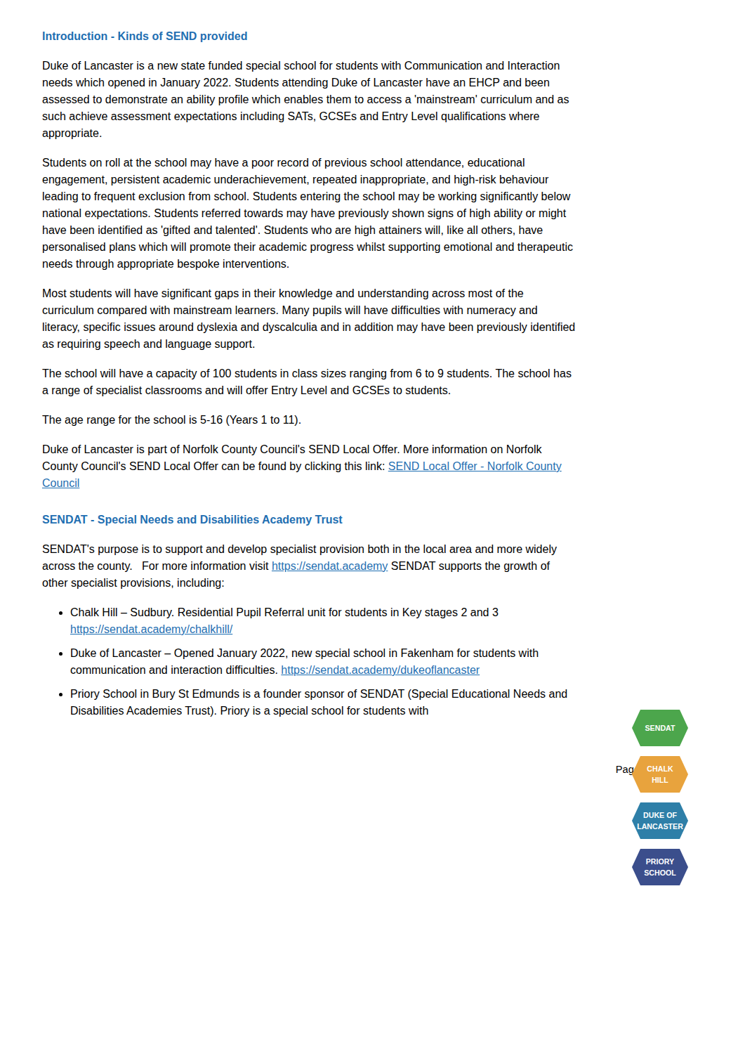Introduction - Kinds of SEND provided
Duke of Lancaster is a new state funded special school for students with Communication and Interaction needs which opened in January 2022. Students attending Duke of Lancaster have an EHCP and been assessed to demonstrate an ability profile which enables them to access a 'mainstream' curriculum and as such achieve assessment expectations including SATs, GCSEs and Entry Level qualifications where appropriate.
Students on roll at the school may have a poor record of previous school attendance, educational engagement, persistent academic underachievement, repeated inappropriate, and high-risk behaviour leading to frequent exclusion from school. Students entering the school may be working significantly below national expectations. Students referred towards may have previously shown signs of high ability or might have been identified as 'gifted and talented'. Students who are high attainers will, like all others, have personalised plans which will promote their academic progress whilst supporting emotional and therapeutic needs through appropriate bespoke interventions.
Most students will have significant gaps in their knowledge and understanding across most of the curriculum compared with mainstream learners. Many pupils will have difficulties with numeracy and literacy, specific issues around dyslexia and dyscalculia and in addition may have been previously identified as requiring speech and language support.
The school will have a capacity of 100 students in class sizes ranging from 6 to 9 students. The school has a range of specialist classrooms and will offer Entry Level and GCSEs to students.
The age range for the school is 5-16 (Years 1 to 11).
Duke of Lancaster is part of Norfolk County Council's SEND Local Offer. More information on Norfolk County Council's SEND Local Offer can be found by clicking this link: SEND Local Offer - Norfolk County Council
SENDAT - Special Needs and Disabilities Academy Trust
SENDAT's purpose is to support and develop specialist provision both in the local area and more widely across the county. For more information visit https://sendat.academy SENDAT supports the growth of other specialist provisions, including:
Chalk Hill – Sudbury. Residential Pupil Referral unit for students in Key stages 2 and 3 https://sendat.academy/chalkhill/
Duke of Lancaster – Opened January 2022, new special school in Fakenham for students with communication and interaction difficulties. https://sendat.academy/dukeoflancaster
Priory School in Bury St Edmunds is a founder sponsor of SENDAT (Special Educational Needs and Disabilities Academies Trust). Priory is a special school for students with
SENDAT
CHALK
HILL
DUKE OF
LANCASTER
PRIORY
SCHOOL
Page 3 of 12